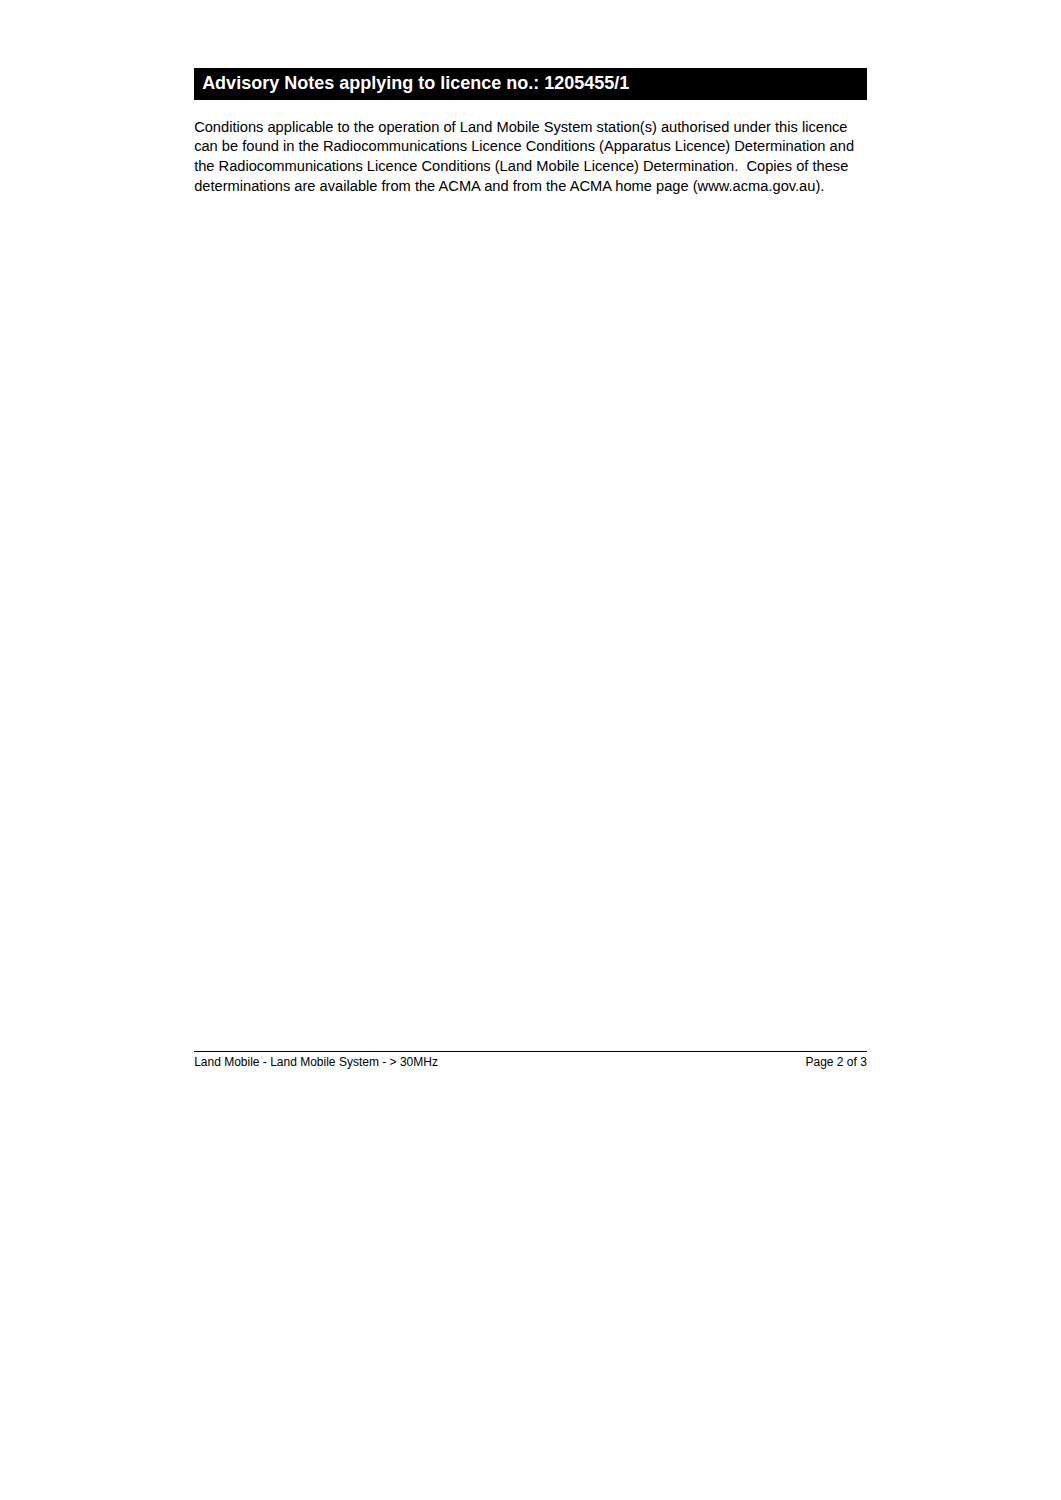Advisory Notes applying to licence no.: 1205455/1
Conditions applicable to the operation of Land Mobile System station(s) authorised under this licence can be found in the Radiocommunications Licence Conditions (Apparatus Licence) Determination and the Radiocommunications Licence Conditions (Land Mobile Licence) Determination. Copies of these determinations are available from the ACMA and from the ACMA home page (www.acma.gov.au).
Land Mobile - Land Mobile System - > 30MHz
Page 2 of 3